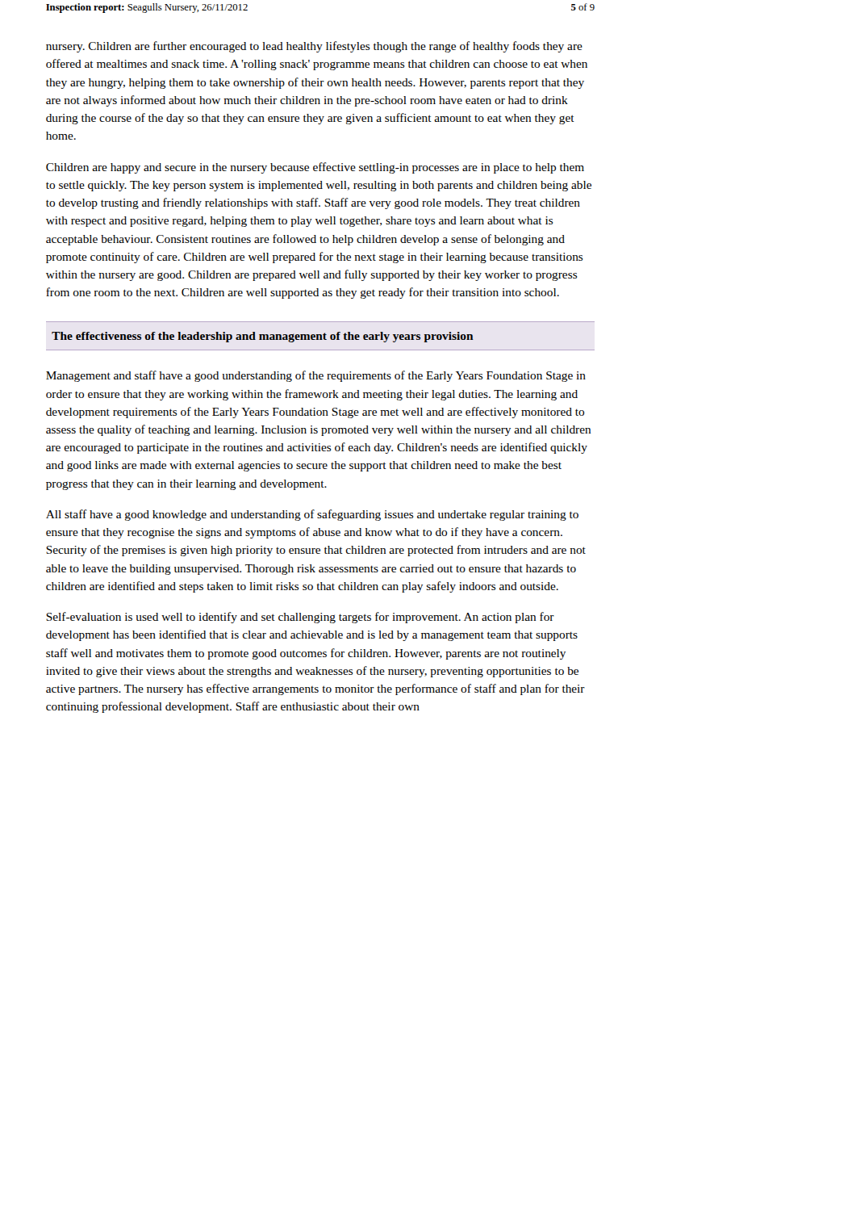Inspection report: Seagulls Nursery, 26/11/2012
5 of 9
nursery. Children are further encouraged to lead healthy lifestyles though the range of healthy foods they are offered at mealtimes and snack time. A 'rolling snack' programme means that children can choose to eat when they are hungry, helping them to take ownership of their own health needs. However, parents report that they are not always informed about how much their children in the pre-school room have eaten or had to drink during the course of the day so that they can ensure they are given a sufficient amount to eat when they get home.
Children are happy and secure in the nursery because effective settling-in processes are in place to help them to settle quickly. The key person system is implemented well, resulting in both parents and children being able to develop trusting and friendly relationships with staff. Staff are very good role models. They treat children with respect and positive regard, helping them to play well together, share toys and learn about what is acceptable behaviour. Consistent routines are followed to help children develop a sense of belonging and promote continuity of care. Children are well prepared for the next stage in their learning because transitions within the nursery are good. Children are prepared well and fully supported by their key worker to progress from one room to the next. Children are well supported as they get ready for their transition into school.
The effectiveness of the leadership and management of the early years provision
Management and staff have a good understanding of the requirements of the Early Years Foundation Stage in order to ensure that they are working within the framework and meeting their legal duties. The learning and development requirements of the Early Years Foundation Stage are met well and are effectively monitored to assess the quality of teaching and learning. Inclusion is promoted very well within the nursery and all children are encouraged to participate in the routines and activities of each day. Children's needs are identified quickly and good links are made with external agencies to secure the support that children need to make the best progress that they can in their learning and development.
All staff have a good knowledge and understanding of safeguarding issues and undertake regular training to ensure that they recognise the signs and symptoms of abuse and know what to do if they have a concern. Security of the premises is given high priority to ensure that children are protected from intruders and are not able to leave the building unsupervised. Thorough risk assessments are carried out to ensure that hazards to children are identified and steps taken to limit risks so that children can play safely indoors and outside.
Self-evaluation is used well to identify and set challenging targets for improvement. An action plan for development has been identified that is clear and achievable and is led by a management team that supports staff well and motivates them to promote good outcomes for children. However, parents are not routinely invited to give their views about the strengths and weaknesses of the nursery, preventing opportunities to be active partners. The nursery has effective arrangements to monitor the performance of staff and plan for their continuing professional development. Staff are enthusiastic about their own